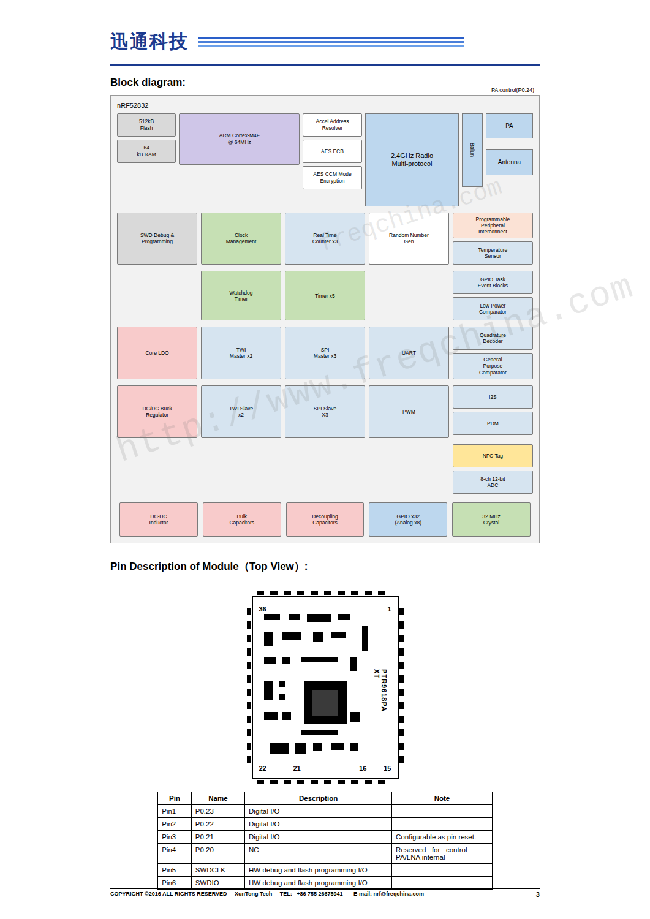迅通科技
Block diagram:
PA control(P0.24)
nRF52832
512kB
Flash
64
kB RAM
ARM Cortex-M4F
@ 64MHz
Accel Address
Resolver
AES ECB
AES CCM Mode
Encryption
2.4GHz Radio
Multi-protocol
Balun
PA
Antenna
SWD Debug &
Programming
Clock
Management
Real Time
Counter x3
Random Number
Gen
Programmable
Peripheral
Interconnect
Temperature
Sensor
Watchdog
Timer
Timer x5
GPIO Task
Event Blocks
Low Power
Comparator
Core LDO
TWI
Master x2
SPI
Master x3
UART
Quadrature
Decoder
General
Purpose
Comparator
DC/DC Buck
Regulator
TWI Slave
x2
SPI Slave
X3
PWM
I2S
PDM
NFC Tag
8-ch 12-bit
ADC
DC-DC
Inductor
Bulk
Capacitors
Decoupling
Capacitors
GPIO x32
(Analog x8)
32 MHz
Crystal
Pin Description of Module（Top View）:
36
1
22
21
16
15
PTR9618PA
XT
| Pin | Name | Description | Note |
| --- | --- | --- | --- |
| Pin1 | P0.23 | Digital I/O | |
| Pin2 | P0.22 | Digital I/O | |
| Pin3 | P0.21 | Digital I/O | Configurable as pin reset. |
| Pin4 | P0.20 | NC | Reserved for control PA/LNA internal |
| Pin5 | SWDCLK | HW debug and flash programming I/O | |
| Pin6 | SWDIO | HW debug and flash programming I/O | |
http://www.freqchina.com
freqchina.com
3 COPYRIGHT ©2016 ALL RIGHTS RESERVED XunTong Tech TEL: +86 755 26675941 E-mail: nrf@freqchina.com